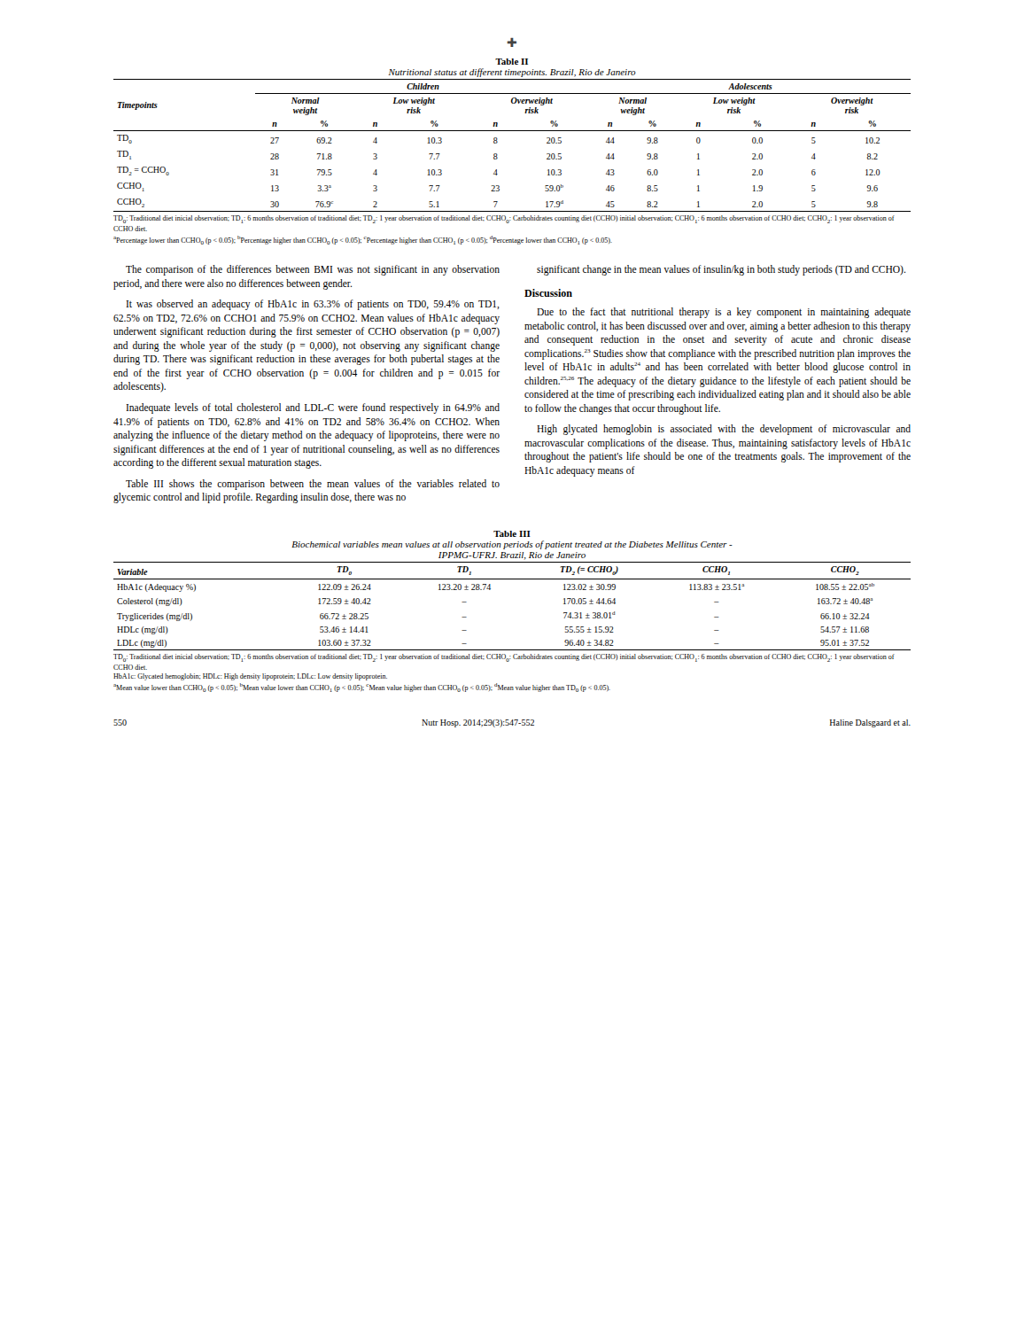✚
Table II Nutritional status at different timepoints. Brazil, Rio de Janeiro
| Timepoints | Children | Adolescents |
| --- | --- | --- |
| Normal weight | Low weight risk | Overweight risk | Normal weight | Low weight risk | Overweight risk |
| n | % | n | % | n | % | n | % | n | % | n | % |
| TD 0 | 27 | 69.2 | 4 | 10.3 | 8 | 20.5 | 44 | 9.8 | 0 | 0.0 | 5 | 10.2 |
| TD 1 | 28 | 71.8 | 3 | 7.7 | 8 | 20.5 | 44 | 9.8 | 1 | 2.0 | 4 | 8.2 |
| TD 2 = CCHO 0 | 31 | 79.5 | 4 | 10.3 | 4 | 10.3 | 43 | 6.0 | 1 | 2.0 | 6 | 12.0 |
| CCHO 1 | 13 | 3.3 a | 3 | 7.7 | 23 | 59.0 b | 46 | 8.5 | 1 | 1.9 | 5 | 9.6 |
| CCHO 2 | 30 | 76.9 c | 2 | 5.1 | 7 | 17.9 d | 45 | 8.2 | 1 | 2.0 | 5 | 9.8 |
TD0: Traditional diet inicial observation; TD1: 6 months observation of traditional diet; TD2: 1 year observation of traditional diet; CCHO0: Carbohidrates counting diet (CCHO) initial observation; CCHO1: 6 months observation of CCHO diet; CCHO2: 1 year observation of CCHO diet.
aPercentage lower than CCHO0 (p < 0.05); bPercentage higher than CCHO0 (p < 0.05); cPercentage higher than CCHO1 (p < 0.05); dPercentage lower than CCHO1 (p < 0.05).
The comparison of the differences between BMI was not significant in any observation period, and there were also no differences between gender.
It was observed an adequacy of HbA1c in 63.3% of patients on TD0, 59.4% on TD1, 62.5% on TD2, 72.6% on CCHO1 and 75.9% on CCHO2. Mean values of HbA1c adequacy underwent significant reduction during the first semester of CCHO observation (p = 0,007) and during the whole year of the study (p = 0,000), not observing any significant change during TD. There was significant reduction in these averages for both pubertal stages at the end of the first year of CCHO observation (p = 0.004 for children and p = 0.015 for adolescents).
Inadequate levels of total cholesterol and LDL-C were found respectively in 64.9% and 41.9% of patients on TD0, 62.8% and 41% on TD2 and 58% 36.4% on CCHO2. When analyzing the influence of the dietary method on the adequacy of lipoproteins, there were no significant differences at the end of 1 year of nutritional counseling, as well as no differences according to the different sexual maturation stages.
Table III shows the comparison between the mean values of the variables related to glycemic control and lipid profile. Regarding insulin dose, there was no
significant change in the mean values of insulin/kg in both study periods (TD and CCHO).
Discussion
Due to the fact that nutritional therapy is a key component in maintaining adequate metabolic control, it has been discussed over and over, aiming a better adhesion to this therapy and consequent reduction in the onset and severity of acute and chronic disease complications.23 Studies show that compliance with the prescribed nutrition plan improves the level of HbA1c in adults24 and has been correlated with better blood glucose control in children.25,26 The adequacy of the dietary guidance to the lifestyle of each patient should be considered at the time of prescribing each individualized eating plan and it should also be able to follow the changes that occur throughout life.
High glycated hemoglobin is associated with the development of microvascular and macrovascular complications of the disease. Thus, maintaining satisfactory levels of HbA1c throughout the patient's life should be one of the treatments goals. The improvement of the HbA1c adequacy means of
Table III Biochemical variables mean values at all observation periods of patient treated at the Diabetes Mellitus Center -
IPPMG-UFRJ. Brazil, Rio de Janeiro
| Variable | TD 0 | TD 1 | TD 2 (= CCHO 0 ) | CCHO 1 | CCHO 2 |
| --- | --- | --- | --- | --- | --- |
| HbA1c (Adequacy %) | 122.09 ± 26.24 | 123.20 ± 28.74 | 123.02 ± 30.99 | 113.83 ± 23.51 a | 108.55 ± 22.05 ab |
| Colesterol (mg/dl) | 172.59 ± 40.42 | – | 170.05 ± 44.64 | – | 163.72 ± 40.48 a |
| Tryglicerides (mg/dl) | 66.72 ± 28.25 | – | 74.31 ± 38.01 d | – | 66.10 ± 32.24 |
| HDLc (mg/dl) | 53.46 ± 14.41 | – | 55.55 ± 15.92 | – | 54.57 ± 11.68 |
| LDLc (mg/dl) | 103.60 ± 37.32 | – | 96.40 ± 34.82 | – | 95.01 ± 37.52 |
TD0: Traditional diet inicial observation; TD1: 6 months observation of traditional diet; TD2: 1 year observation of traditional diet; CCHO0: Carbohidrates counting diet (CCHO) initial observation; CCHO1: 6 months observation of CCHO diet; CCHO2: 1 year observation of CCHO diet.
HbA1c: Glycated hemoglobin; HDLc: High density lipoprotein; LDLc: Low density lipoprotein.
aMean value lower than CCHO0 (p < 0.05); bMean value lower than CCHO1 (p < 0.05); cMean value higher than CCHO0 (p < 0.05); dMean value higher than TD0 (p < 0.05).
550
Nutr Hosp. 2014;29(3):547-552
Haline Dalsgaard et al.